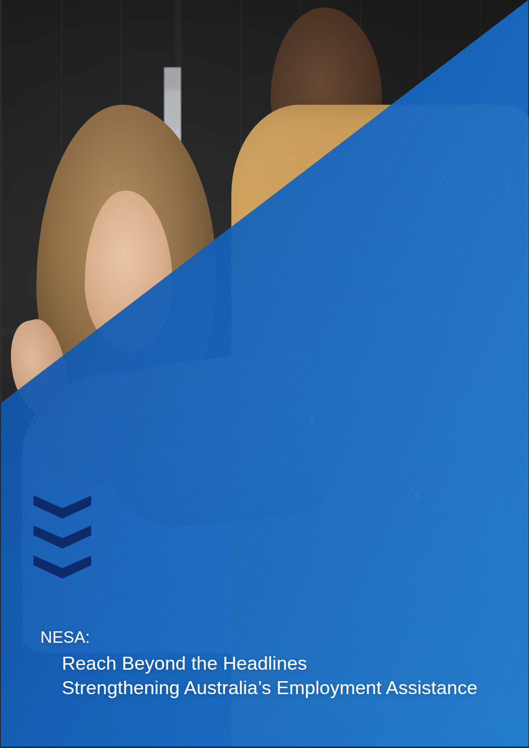NESA:
Reach Beyond the Headlines Strengthening Australia’s Employment Assistance